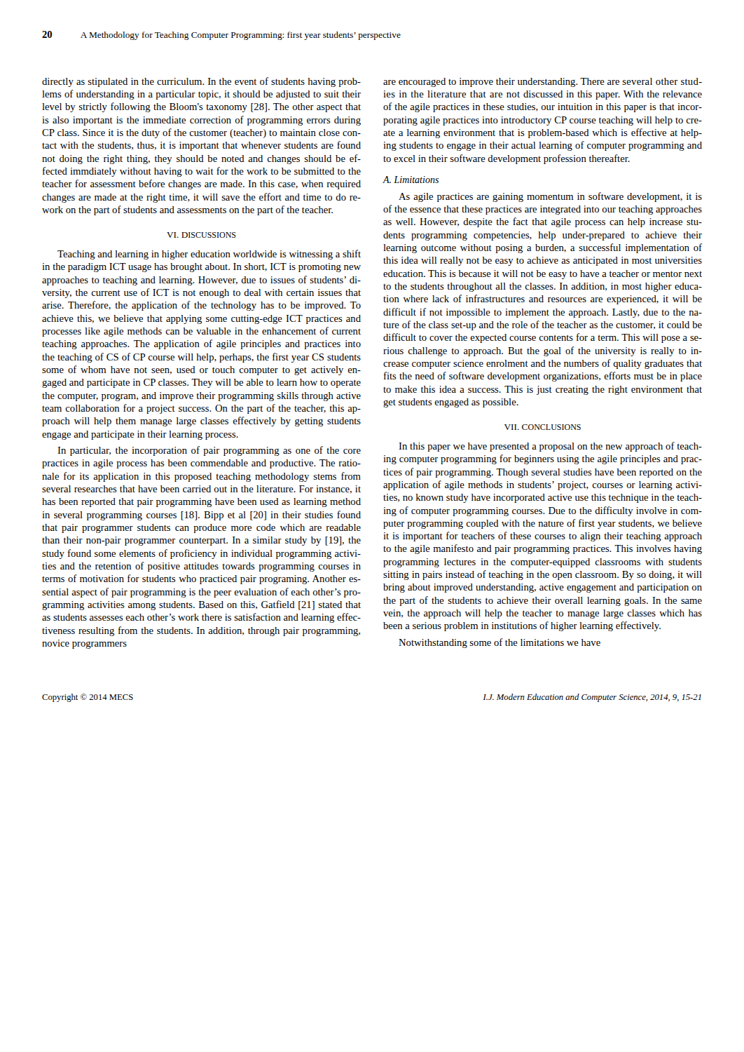20 A Methodology for Teaching Computer Programming: first year students’ perspective
directly as stipulated in the curriculum. In the event of students having problems of understanding in a particular topic, it should be adjusted to suit their level by strictly following the Bloom's taxonomy [28]. The other aspect that is also important is the immediate correction of programming errors during CP class. Since it is the duty of the customer (teacher) to maintain close contact with the students, thus, it is important that whenever students are found not doing the right thing, they should be noted and changes should be effected immdiately without having to wait for the work to be submitted to the teacher for assessment before changes are made. In this case, when required changes are made at the right time, it will save the effort and time to do rework on the part of students and assessments on the part of the teacher.
VI. DISCUSSIONS
Teaching and learning in higher education worldwide is witnessing a shift in the paradigm ICT usage has brought about. In short, ICT is promoting new approaches to teaching and learning. However, due to issues of students’ diversity, the current use of ICT is not enough to deal with certain issues that arise. Therefore, the application of the technology has to be improved. To achieve this, we believe that applying some cutting-edge ICT practices and processes like agile methods can be valuable in the enhancement of current teaching approaches. The application of agile principles and practices into the teaching of CS of CP course will help, perhaps, the first year CS students some of whom have not seen, used or touch computer to get actively engaged and participate in CP classes. They will be able to learn how to operate the computer, program, and improve their programming skills through active team collaboration for a project success. On the part of the teacher, this approach will help them manage large classes effectively by getting students engage and participate in their learning process.
In particular, the incorporation of pair programming as one of the core practices in agile process has been commendable and productive. The rationale for its application in this proposed teaching methodology stems from several researches that have been carried out in the literature. For instance, it has been reported that pair programming have been used as learning method in several programming courses [18]. Bipp et al [20] in their studies found that pair programmer students can produce more code which are readable than their non-pair programmer counterpart. In a similar study by [19], the study found some elements of proficiency in individual programming activities and the retention of positive attitudes towards programming courses in terms of motivation for students who practiced pair programing. Another essential aspect of pair programming is the peer evaluation of each other’s programming activities among students. Based on this, Gatfield [21] stated that as students assesses each other’s work there is satisfaction and learning effectiveness resulting from the students. In addition, through pair programming, novice programmers
are encouraged to improve their understanding. There are several other studies in the literature that are not discussed in this paper. With the relevance of the agile practices in these studies, our intuition in this paper is that incorporating agile practices into introductory CP course teaching will help to create a learning environment that is problem-based which is effective at helping students to engage in their actual learning of computer programming and to excel in their software development profession thereafter.
A. Limitations
As agile practices are gaining momentum in software development, it is of the essence that these practices are integrated into our teaching approaches as well. However, despite the fact that agile process can help increase students programming competencies, help under-prepared to achieve their learning outcome without posing a burden, a successful implementation of this idea will really not be easy to achieve as anticipated in most universities education. This is because it will not be easy to have a teacher or mentor next to the students throughout all the classes. In addition, in most higher education where lack of infrastructures and resources are experienced, it will be difficult if not impossible to implement the approach. Lastly, due to the nature of the class set-up and the role of the teacher as the customer, it could be difficult to cover the expected course contents for a term. This will pose a serious challenge to approach. But the goal of the university is really to increase computer science enrolment and the numbers of quality graduates that fits the need of software development organizations, efforts must be in place to make this idea a success. This is just creating the right environment that get students engaged as possible.
VII. CONCLUSIONS
In this paper we have presented a proposal on the new approach of teaching computer programming for beginners using the agile principles and practices of pair programming. Though several studies have been reported on the application of agile methods in students’ project, courses or learning activities, no known study have incorporated active use this technique in the teaching of computer programming courses. Due to the difficulty involve in computer programming coupled with the nature of first year students, we believe it is important for teachers of these courses to align their teaching approach to the agile manifesto and pair programming practices. This involves having programming lectures in the computer-equipped classrooms with students sitting in pairs instead of teaching in the open classroom. By so doing, it will bring about improved understanding, active engagement and participation on the part of the students to achieve their overall learning goals. In the same vein, the approach will help the teacher to manage large classes which has been a serious problem in institutions of higher learning effectively.
Notwithstanding some of the limitations we have
Copyright © 2014 MECS I.J. Modern Education and Computer Science, 2014, 9, 15-21